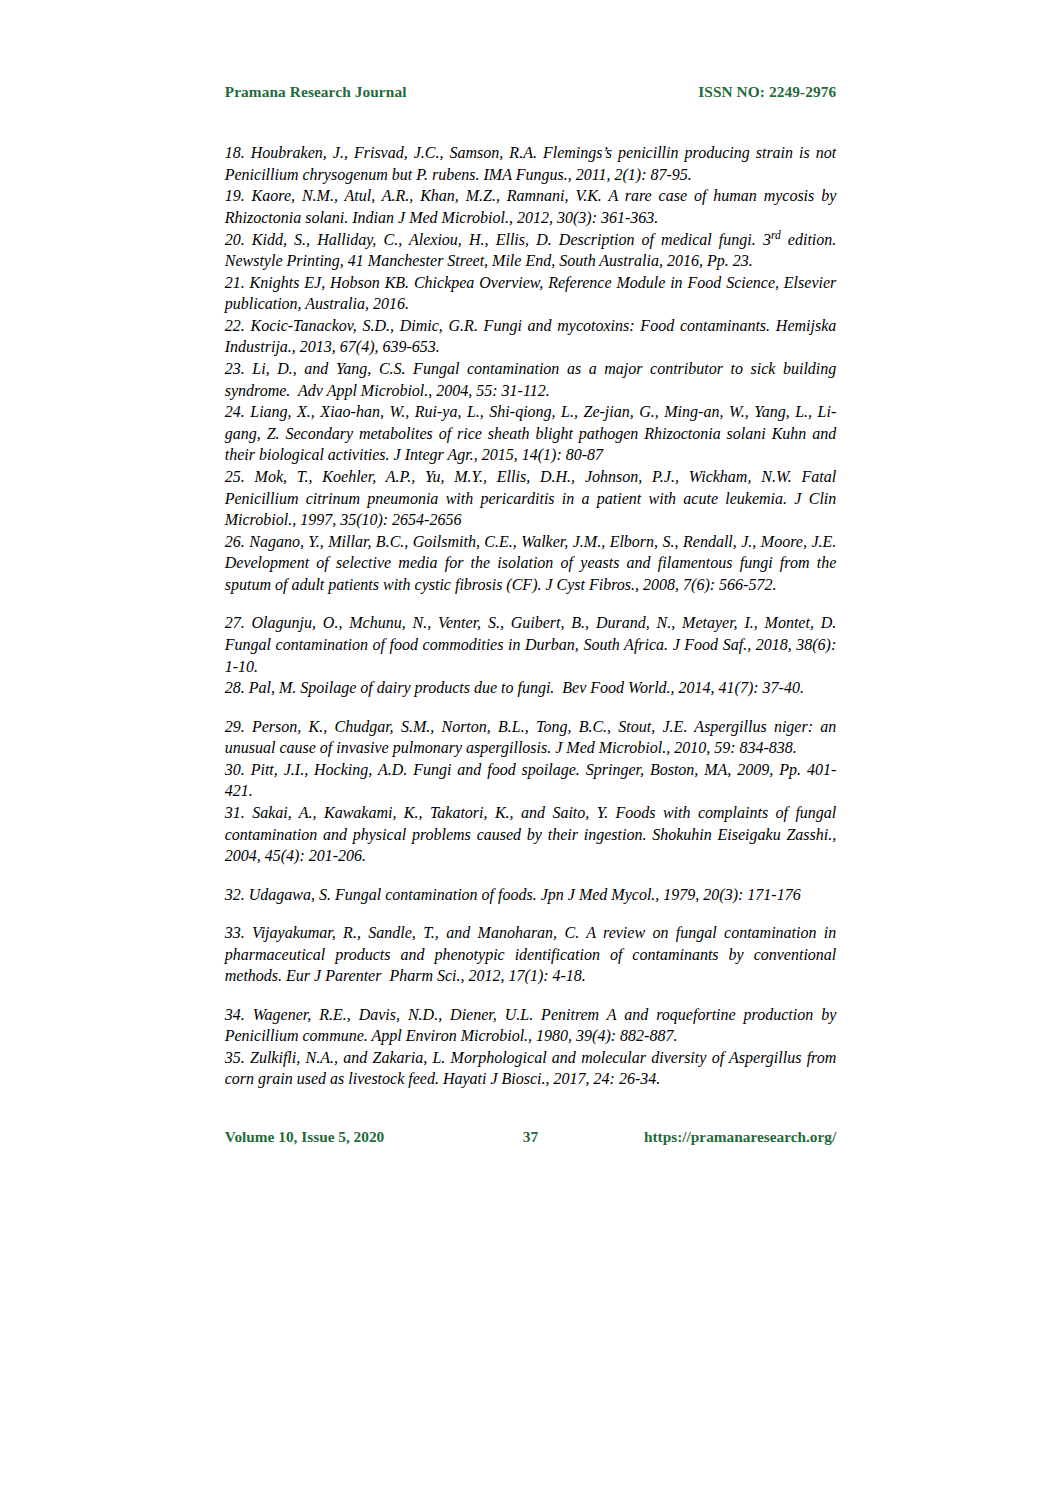Pramana Research Journal ISSN NO: 2249-2976
18. Houbraken, J., Frisvad, J.C., Samson, R.A. Flemings’s penicillin producing strain is not Penicillium chrysogenum but P. rubens. IMA Fungus., 2011, 2(1): 87-95.
19. Kaore, N.M., Atul, A.R., Khan, M.Z., Ramnani, V.K. A rare case of human mycosis by Rhizoctonia solani. Indian J Med Microbiol., 2012, 30(3): 361-363.
20. Kidd, S., Halliday, C., Alexiou, H., Ellis, D. Description of medical fungi. 3rd edition. Newstyle Printing, 41 Manchester Street, Mile End, South Australia, 2016, Pp. 23.
21. Knights EJ, Hobson KB. Chickpea Overview, Reference Module in Food Science, Elsevier publication, Australia, 2016.
22. Kocic-Tanackov, S.D., Dimic, G.R. Fungi and mycotoxins: Food contaminants. Hemijska Industrija., 2013, 67(4), 639-653.
23. Li, D., and Yang, C.S. Fungal contamination as a major contributor to sick building syndrome. Adv Appl Microbiol., 2004, 55: 31-112.
24. Liang, X., Xiao-han, W., Rui-ya, L., Shi-qiong, L., Ze-jian, G., Ming-an, W., Yang, L., Li-gang, Z. Secondary metabolites of rice sheath blight pathogen Rhizoctonia solani Kuhn and their biological activities. J Integr Agr., 2015, 14(1): 80-87
25. Mok, T., Koehler, A.P., Yu, M.Y., Ellis, D.H., Johnson, P.J., Wickham, N.W. Fatal Penicillium citrinum pneumonia with pericarditis in a patient with acute leukemia. J Clin Microbiol., 1997, 35(10): 2654-2656
26. Nagano, Y., Millar, B.C., Goilsmith, C.E., Walker, J.M., Elborn, S., Rendall, J., Moore, J.E. Development of selective media for the isolation of yeasts and filamentous fungi from the sputum of adult patients with cystic fibrosis (CF). J Cyst Fibros., 2008, 7(6): 566-572.
27. Olagunju, O., Mchunu, N., Venter, S., Guibert, B., Durand, N., Metayer, I., Montet, D. Fungal contamination of food commodities in Durban, South Africa. J Food Saf., 2018, 38(6): 1-10.
28. Pal, M. Spoilage of dairy products due to fungi. Bev Food World., 2014, 41(7): 37-40.
29. Person, K., Chudgar, S.M., Norton, B.L., Tong, B.C., Stout, J.E. Aspergillus niger: an unusual cause of invasive pulmonary aspergillosis. J Med Microbiol., 2010, 59: 834-838.
30. Pitt, J.I., Hocking, A.D. Fungi and food spoilage. Springer, Boston, MA, 2009, Pp. 401-421.
31. Sakai, A., Kawakami, K., Takatori, K., and Saito, Y. Foods with complaints of fungal contamination and physical problems caused by their ingestion. Shokuhin Eiseigaku Zasshi., 2004, 45(4): 201-206.
32. Udagawa, S. Fungal contamination of foods. Jpn J Med Mycol., 1979, 20(3): 171-176
33. Vijayakumar, R., Sandle, T., and Manoharan, C. A review on fungal contamination in pharmaceutical products and phenotypic identification of contaminants by conventional methods. Eur J Parenter Pharm Sci., 2012, 17(1): 4-18.
34. Wagener, R.E., Davis, N.D., Diener, U.L. Penitrem A and roquefortine production by Penicillium commune. Appl Environ Microbiol., 1980, 39(4): 882-887.
35. Zulkifli, N.A., and Zakaria, L. Morphological and molecular diversity of Aspergillus from corn grain used as livestock feed. Hayati J Biosci., 2017, 24: 26-34.
Volume 10, Issue 5, 2020 37 https://pramanaresearch.org/